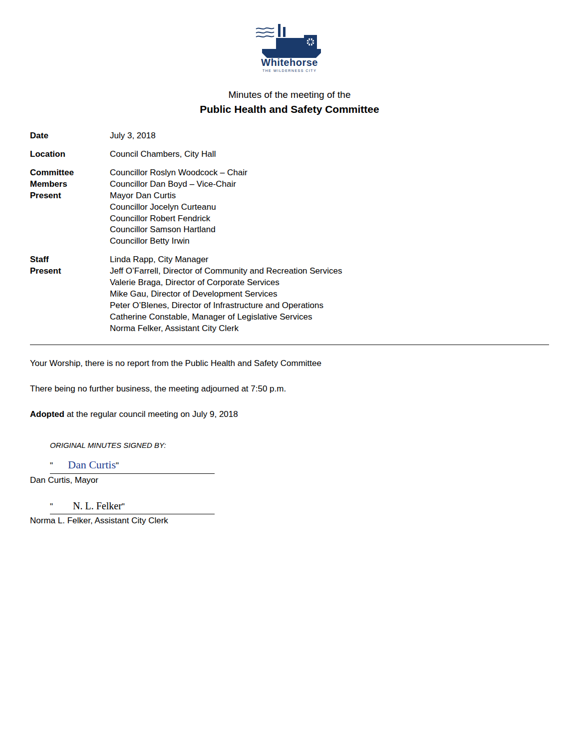Whitehorse THE WILDERNESS CITY
Minutes of the meeting of the Public Health and Safety Committee
| Date | July 3, 2018 |
| Location | Council Chambers, City Hall |
| Committee Members Present | Councillor Roslyn Woodcock – Chair Councillor Dan Boyd – Vice-Chair Mayor Dan Curtis Councillor Jocelyn Curteanu Councillor Robert Fendrick Councillor Samson Hartland Councillor Betty Irwin |
| Staff Present | Linda Rapp, City Manager Jeff O’Farrell, Director of Community and Recreation Services Valerie Braga, Director of Corporate Services Mike Gau, Director of Development Services Peter O’Blenes, Director of Infrastructure and Operations Catherine Constable, Manager of Legislative Services Norma Felker, Assistant City Clerk |
Your Worship, there is no report from the Public Health and Safety Committee
There being no further business, the meeting adjourned at 7:50 p.m.
Adopted at the regular council meeting on July 9, 2018
ORIGINAL MINUTES SIGNED BY:
"Dan Curtis"
Dan Curtis, Mayor
"N. L. Felker"
Norma L. Felker, Assistant City Clerk